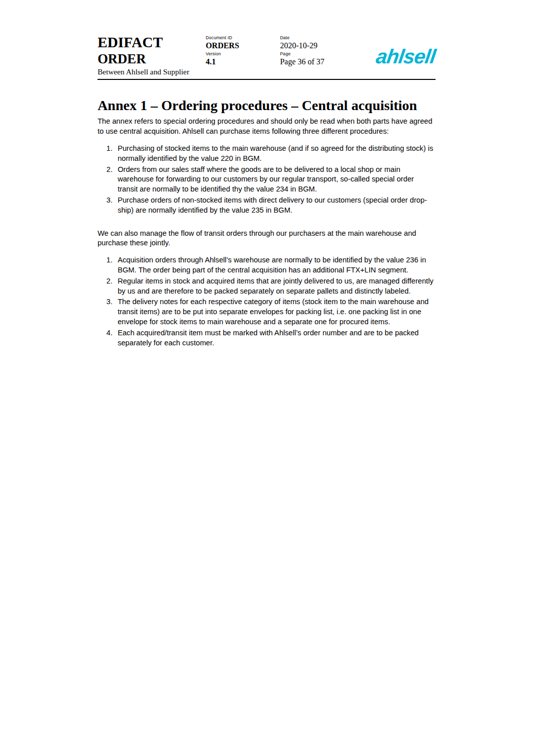| EDIFACT ORDER | Document ID ORDERS | Date 2020-10-29 | ahlsell |
| Version 4.1 | Page Page 36 of 37 |
| Between Ahlsell and Supplier |
Annex 1 – Ordering procedures – Central acquisition
The annex refers to special ordering procedures and should only be read when both parts have agreed to use central acquisition. Ahlsell can purchase items following three different procedures:
Purchasing of stocked items to the main warehouse (and if so agreed for the distributing stock) is normally identified by the value 220 in BGM.
Orders from our sales staff where the goods are to be delivered to a local shop or main warehouse for forwarding to our customers by our regular transport, so-called special order transit are normally to be identified thy the value 234 in BGM.
Purchase orders of non-stocked items with direct delivery to our customers (special order drop-ship) are normally identified by the value 235 in BGM.
We can also manage the flow of transit orders through our purchasers at the main warehouse and purchase these jointly.
Acquisition orders through Ahlsell’s warehouse are normally to be identified by the value 236 in BGM. The order being part of the central acquisition has an additional FTX+LIN segment.
Regular items in stock and acquired items that are jointly delivered to us, are managed differently by us and are therefore to be packed separately on separate pallets and distinctly labeled.
The delivery notes for each respective category of items (stock item to the main warehouse and transit items) are to be put into separate envelopes for packing list, i.e. one packing list in one envelope for stock items to main warehouse and a separate one for procured items.
Each acquired/transit item must be marked with Ahlsell’s order number and are to be packed separately for each customer.